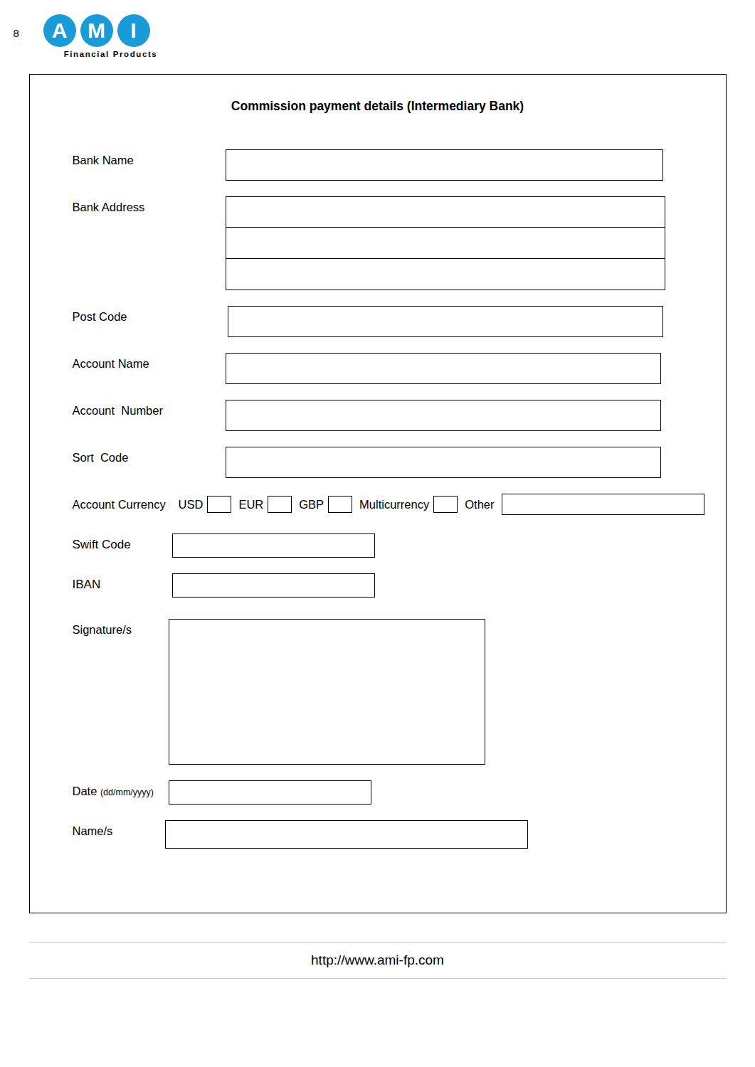8
A
M
I
Financial Products
Commission payment details (Intermediary Bank)
Bank Name
Bank Address
Post Code
Account Name
Account Number
Sort Code
Account Currency
USD
EUR
GBP
Multicurrency
Other
Swift Code
IBAN
Signature/s
Date (dd/mm/yyyy)
Name/s
http://www.ami-fp.com